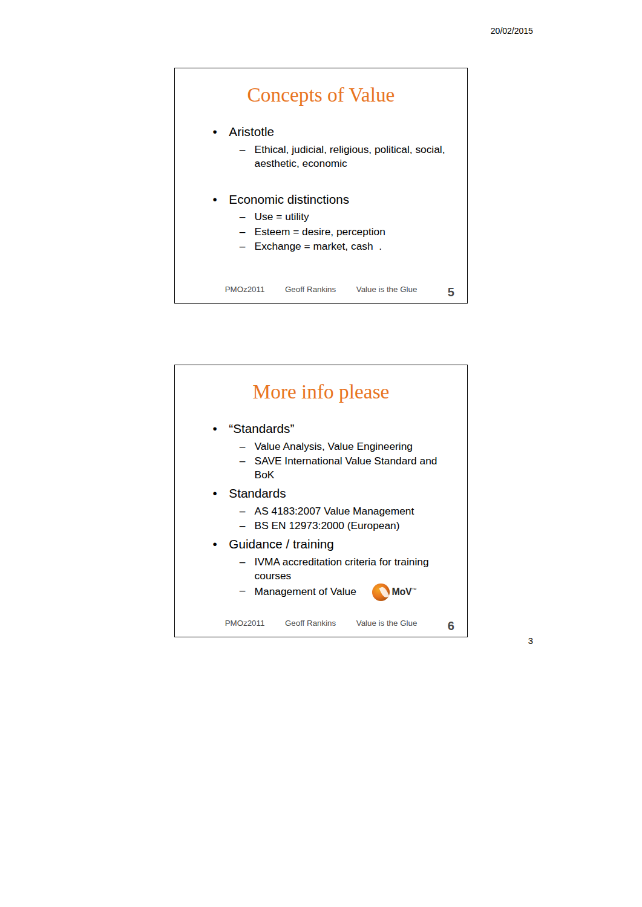20/02/2015
Concepts of Value
Aristotle
Ethical, judicial, religious, political, social, aesthetic, economic
Economic distinctions
Use = utility
Esteem = desire, perception
Exchange = market, cash .
PMOz2011 Geoff Rankins Value is the Glue
5
More info please
“Standards”
Value Analysis, Value Engineering
SAVE International Value Standard and BoK
Standards
AS 4183:2007 Value Management
BS EN 12973:2000 (European)
Guidance / training
IVMA accreditation criteria for training courses
Management of Value MoV™
PMOz2011 Geoff Rankins Value is the Glue
6
3